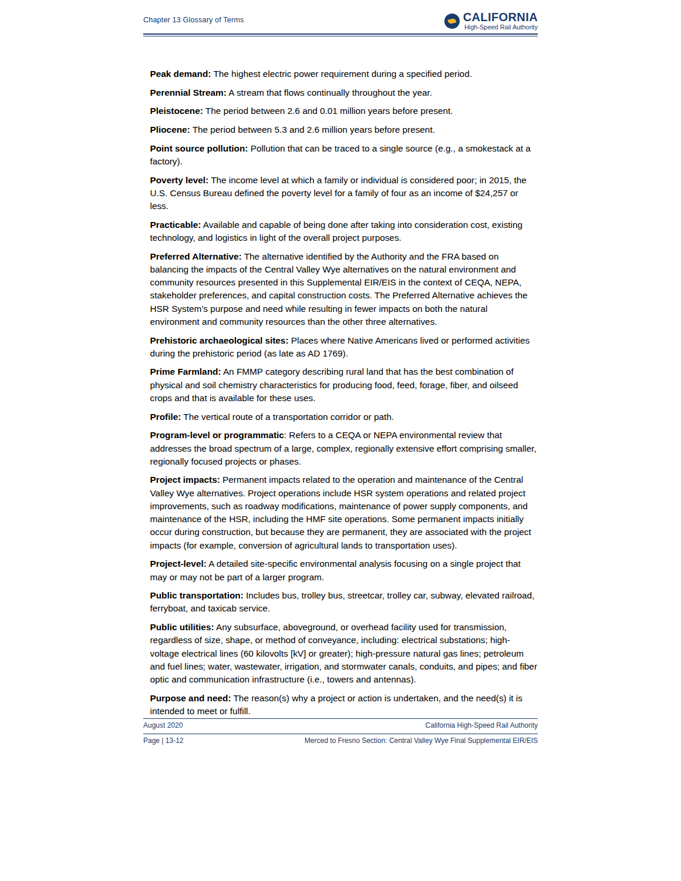Chapter 13 Glossary of Terms
CALIFORNIA
High-Speed Rail Authority
Peak demand: The highest electric power requirement during a specified period.
Perennial Stream: A stream that flows continually throughout the year.
Pleistocene: The period between 2.6 and 0.01 million years before present.
Pliocene: The period between 5.3 and 2.6 million years before present.
Point source pollution: Pollution that can be traced to a single source (e.g., a smokestack at a factory).
Poverty level: The income level at which a family or individual is considered poor; in 2015, the U.S. Census Bureau defined the poverty level for a family of four as an income of $24,257 or less.
Practicable: Available and capable of being done after taking into consideration cost, existing technology, and logistics in light of the overall project purposes.
Preferred Alternative: The alternative identified by the Authority and the FRA based on balancing the impacts of the Central Valley Wye alternatives on the natural environment and community resources presented in this Supplemental EIR/EIS in the context of CEQA, NEPA, stakeholder preferences, and capital construction costs. The Preferred Alternative achieves the HSR System’s purpose and need while resulting in fewer impacts on both the natural environment and community resources than the other three alternatives.
Prehistoric archaeological sites: Places where Native Americans lived or performed activities during the prehistoric period (as late as AD 1769).
Prime Farmland: An FMMP category describing rural land that has the best combination of physical and soil chemistry characteristics for producing food, feed, forage, fiber, and oilseed crops and that is available for these uses.
Profile: The vertical route of a transportation corridor or path.
Program-level or programmatic: Refers to a CEQA or NEPA environmental review that addresses the broad spectrum of a large, complex, regionally extensive effort comprising smaller, regionally focused projects or phases.
Project impacts: Permanent impacts related to the operation and maintenance of the Central Valley Wye alternatives. Project operations include HSR system operations and related project improvements, such as roadway modifications, maintenance of power supply components, and maintenance of the HSR, including the HMF site operations. Some permanent impacts initially occur during construction, but because they are permanent, they are associated with the project impacts (for example, conversion of agricultural lands to transportation uses).
Project-level: A detailed site-specific environmental analysis focusing on a single project that may or may not be part of a larger program.
Public transportation: Includes bus, trolley bus, streetcar, trolley car, subway, elevated railroad, ferryboat, and taxicab service.
Public utilities: Any subsurface, aboveground, or overhead facility used for transmission, regardless of size, shape, or method of conveyance, including: electrical substations; high-voltage electrical lines (60 kilovolts [kV] or greater); high-pressure natural gas lines; petroleum and fuel lines; water, wastewater, irrigation, and stormwater canals, conduits, and pipes; and fiber optic and communication infrastructure (i.e., towers and antennas).
Purpose and need: The reason(s) why a project or action is undertaken, and the need(s) it is intended to meet or fulfill.
August 2020
California High-Speed Rail Authority
Page | 13-12
Merced to Fresno Section: Central Valley Wye Final Supplemental EIR/EIS